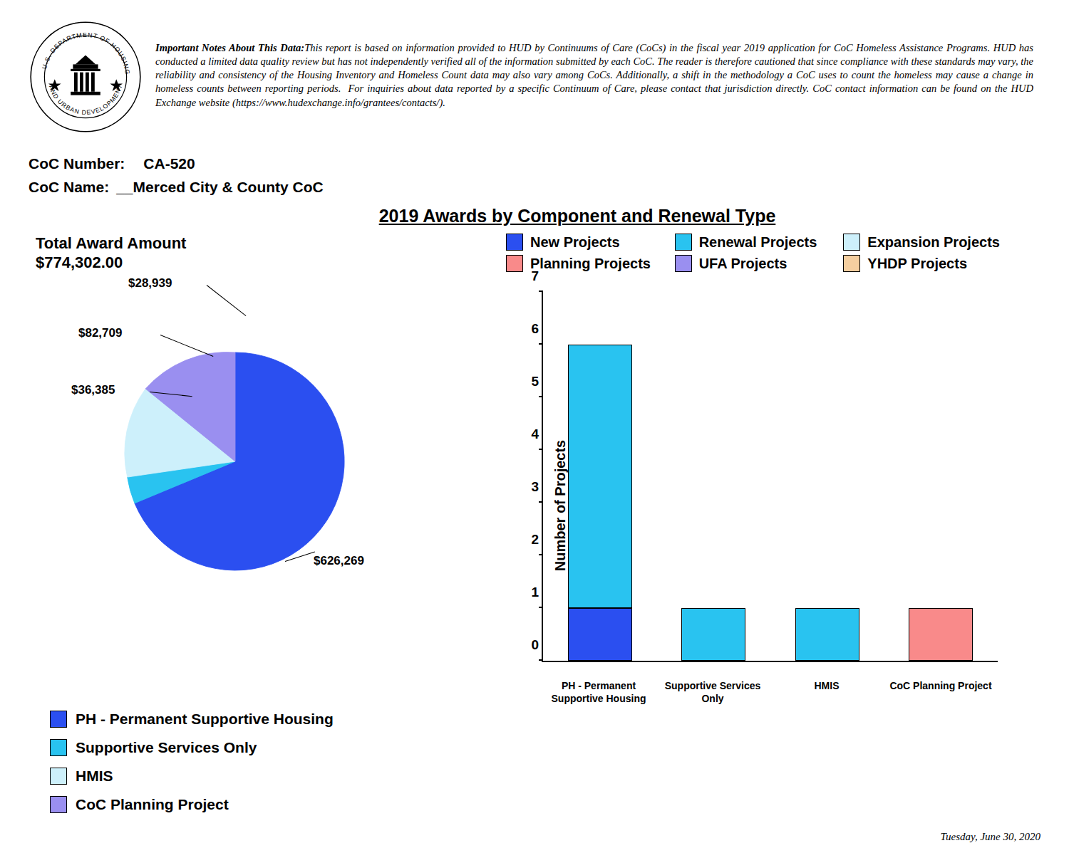U.S. DEPARTMENT OF HOUSING AND URBAN DEVELOPMENT
Important Notes About This Data: This report is based on information provided to HUD by Continuums of Care (CoCs) in the fiscal year 2019 application for CoC Homeless Assistance Programs. HUD has conducted a limited data quality review but has not independently verified all of the information submitted by each CoC. The reader is therefore cautioned that since compliance with these standards may vary, the reliability and consistency of the Housing Inventory and Homeless Count data may also vary among CoCs. Additionally, a shift in the methodology a CoC uses to count the homeless may cause a change in homeless counts between reporting periods. For inquiries about data reported by a specific Continuum of Care, please contact that jurisdiction directly. CoC contact information can be found on the HUD Exchange website (https://www.hudexchange.info/grantees/contacts/).
CoC Number: CA-520
CoC Name:__Merced City & County CoC
2019 Awards by Component and Renewal Type
Total Award Amount
$774,302.00
$28,939
$82,709
$36,385
$626,269
PH - Permanent Supportive Housing
Supportive Services Only
HMIS
CoC Planning Project
New Projects
Renewal Projects
Expansion Projects
Planning Projects
UFA Projects
YHDP Projects
Number of Projects
0
1
2
3
4
5
6
7
PH - Permanent
Supportive Housing
Supportive Services
Only
HMIS
CoC Planning Project
Tuesday, June 30, 2020